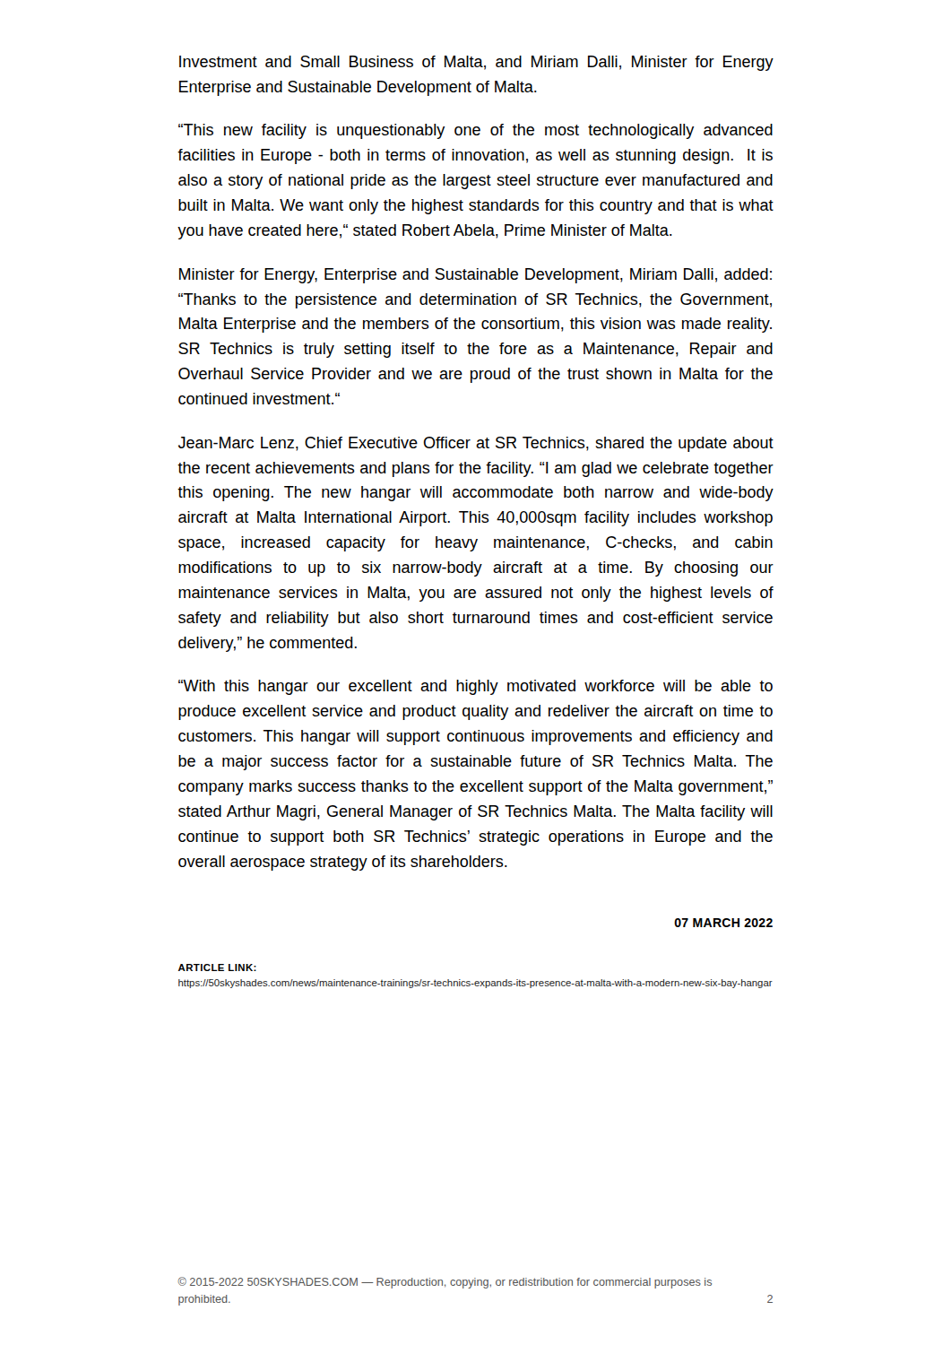Investment and Small Business of Malta, and Miriam Dalli, Minister for Energy Enterprise and Sustainable Development of Malta.
“This new facility is unquestionably one of the most technologically advanced facilities in Europe - both in terms of innovation, as well as stunning design. It is also a story of national pride as the largest steel structure ever manufactured and built in Malta. We want only the highest standards for this country and that is what you have created here,“ stated Robert Abela, Prime Minister of Malta.
Minister for Energy, Enterprise and Sustainable Development, Miriam Dalli, added: “Thanks to the persistence and determination of SR Technics, the Government, Malta Enterprise and the members of the consortium, this vision was made reality. SR Technics is truly setting itself to the fore as a Maintenance, Repair and Overhaul Service Provider and we are proud of the trust shown in Malta for the continued investment.“
Jean-Marc Lenz, Chief Executive Officer at SR Technics, shared the update about the recent achievements and plans for the facility. “I am glad we celebrate together this opening. The new hangar will accommodate both narrow and wide-body aircraft at Malta International Airport. This 40,000sqm facility includes workshop space, increased capacity for heavy maintenance, C-checks, and cabin modifications to up to six narrow-body aircraft at a time. By choosing our maintenance services in Malta, you are assured not only the highest levels of safety and reliability but also short turnaround times and cost-efficient service delivery,” he commented.
“With this hangar our excellent and highly motivated workforce will be able to produce excellent service and product quality and redeliver the aircraft on time to customers. This hangar will support continuous improvements and efficiency and be a major success factor for a sustainable future of SR Technics Malta. The company marks success thanks to the excellent support of the Malta government,” stated Arthur Magri, General Manager of SR Technics Malta. The Malta facility will continue to support both SR Technics’ strategic operations in Europe and the overall aerospace strategy of its shareholders.
07 MARCH 2022
ARTICLE LINK:
https://50skyshades.com/news/maintenance-trainings/sr-technics-expands-its-presence-at-malta-with-a-modern-new-six-bay-hangar
© 2015-2022 50SKYSHADES.COM — Reproduction, copying, or redistribution for commercial purposes is prohibited.
2